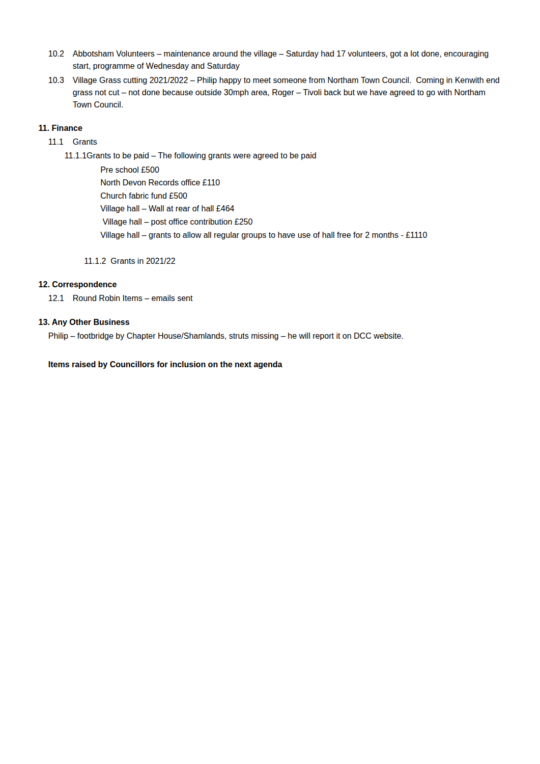10.2
Abbotsham Volunteers – maintenance around the village – Saturday had 17 volunteers, got a lot done, encouraging start, programme of Wednesday and Saturday
10.3
Village Grass cutting 2021/2022 – Philip happy to meet someone from Northam Town Council. Coming in Kenwith end grass not cut – not done because outside 30mph area, Roger – Tivoli back but we have agreed to go with Northam Town Council.
11. Finance
11.1
Grants
11.1.1
Grants to be paid – The following grants were agreed to be paid
Pre school £500
North Devon Records office £110
Church fabric fund £500
Village hall – Wall at rear of hall £464
Village hall – post office contribution £250
Village hall – grants to allow all regular groups to have use of hall free for 2 months - £1110
11.1.2 Grants in 2021/22
12. Correspondence
12.1
Round Robin Items – emails sent
13. Any Other Business
Philip – footbridge by Chapter House/Shamlands, struts missing – he will report it on DCC website.
Items raised by Councillors for inclusion on the next agenda